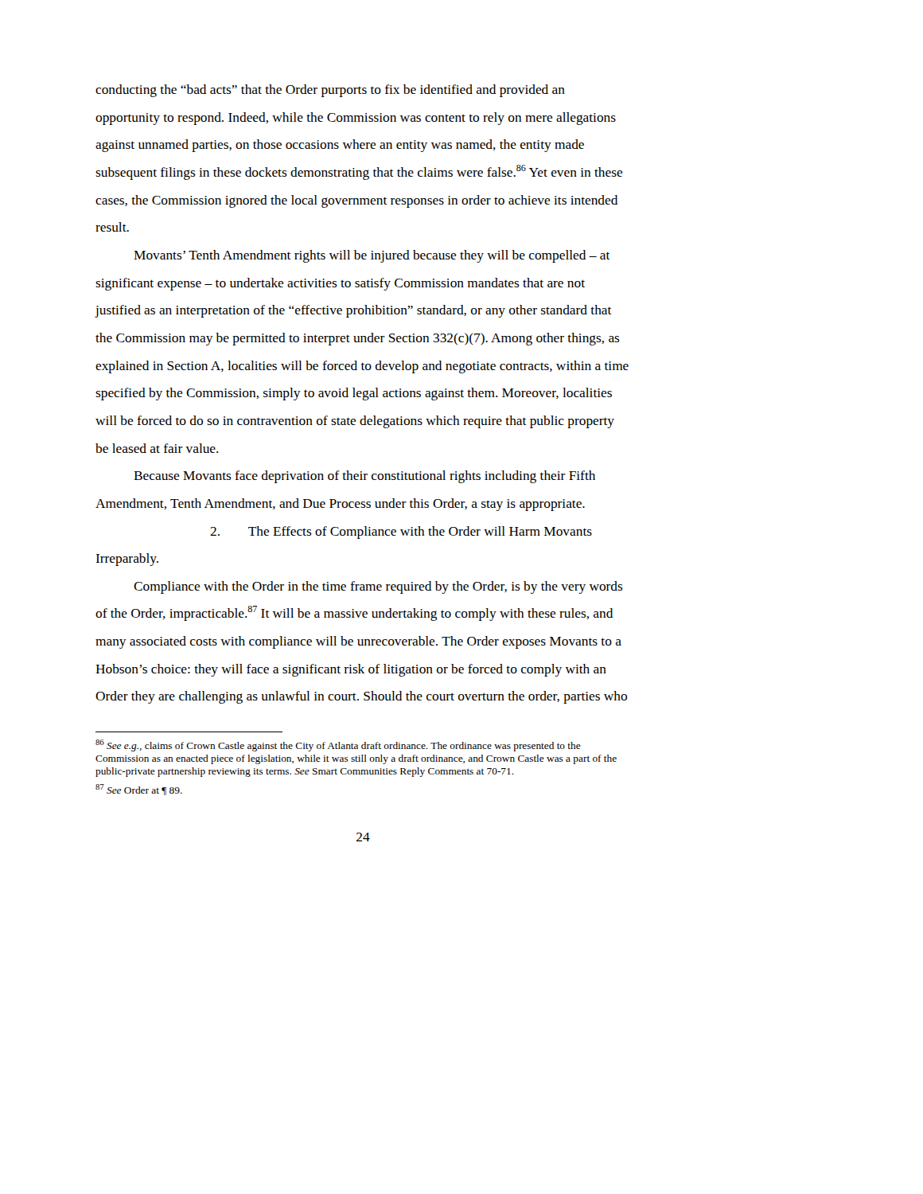conducting the “bad acts” that the Order purports to fix be identified and provided an opportunity to respond. Indeed, while the Commission was content to rely on mere allegations against unnamed parties, on those occasions where an entity was named, the entity made subsequent filings in these dockets demonstrating that the claims were false.86 Yet even in these cases, the Commission ignored the local government responses in order to achieve its intended result.
Movants’ Tenth Amendment rights will be injured because they will be compelled – at significant expense – to undertake activities to satisfy Commission mandates that are not justified as an interpretation of the “effective prohibition” standard, or any other standard that the Commission may be permitted to interpret under Section 332(c)(7). Among other things, as explained in Section A, localities will be forced to develop and negotiate contracts, within a time specified by the Commission, simply to avoid legal actions against them. Moreover, localities will be forced to do so in contravention of state delegations which require that public property be leased at fair value.
Because Movants face deprivation of their constitutional rights including their Fifth Amendment, Tenth Amendment, and Due Process under this Order, a stay is appropriate.
2.  The Effects of Compliance with the Order will Harm Movants Irreparably.
Compliance with the Order in the time frame required by the Order, is by the very words of the Order, impracticable.87 It will be a massive undertaking to comply with these rules, and many associated costs with compliance will be unrecoverable. The Order exposes Movants to a Hobson’s choice: they will face a significant risk of litigation or be forced to comply with an Order they are challenging as unlawful in court. Should the court overturn the order, parties who
86 See e.g., claims of Crown Castle against the City of Atlanta draft ordinance. The ordinance was presented to the Commission as an enacted piece of legislation, while it was still only a draft ordinance, and Crown Castle was a part of the public-private partnership reviewing its terms. See Smart Communities Reply Comments at 70-71.
87 See Order at ¶ 89.
24